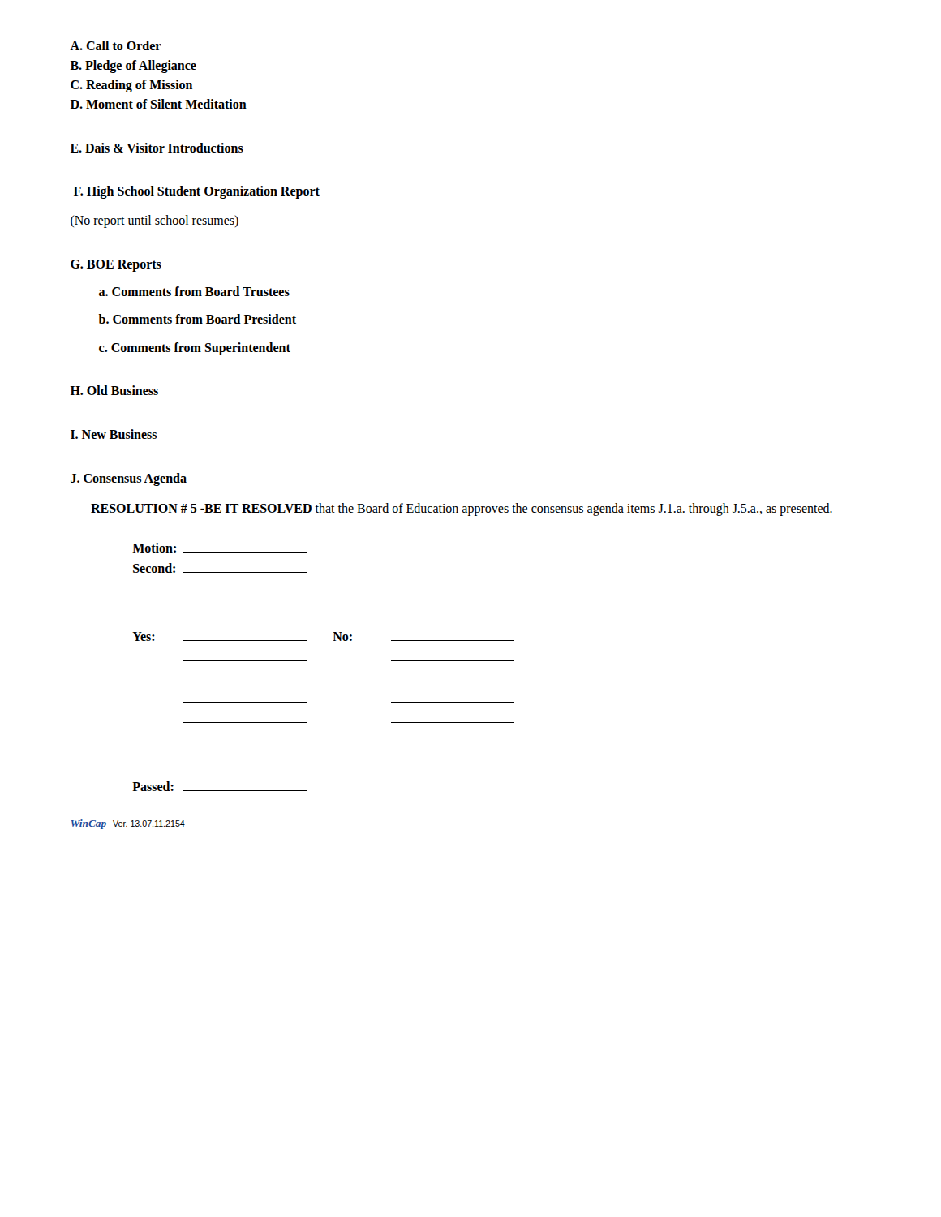A. Call to Order
B. Pledge of Allegiance
C. Reading of Mission
D. Moment of Silent Meditation
E. Dais & Visitor Introductions
F. High School Student Organization Report
(No report until school resumes)
G. BOE Reports
a. Comments from Board Trustees
b. Comments from Board President
c. Comments from Superintendent
H. Old Business
I. New Business
J. Consensus Agenda
RESOLUTION # 5 -BE IT RESOLVED that the Board of Education approves the consensus agenda items J.1.a. through J.5.a., as presented.
| Motion: | | | |
| Second: | | | |
| Yes: | | No: | |
| Passed: | | | |
Win Cap Ver. 13.07.11.2154